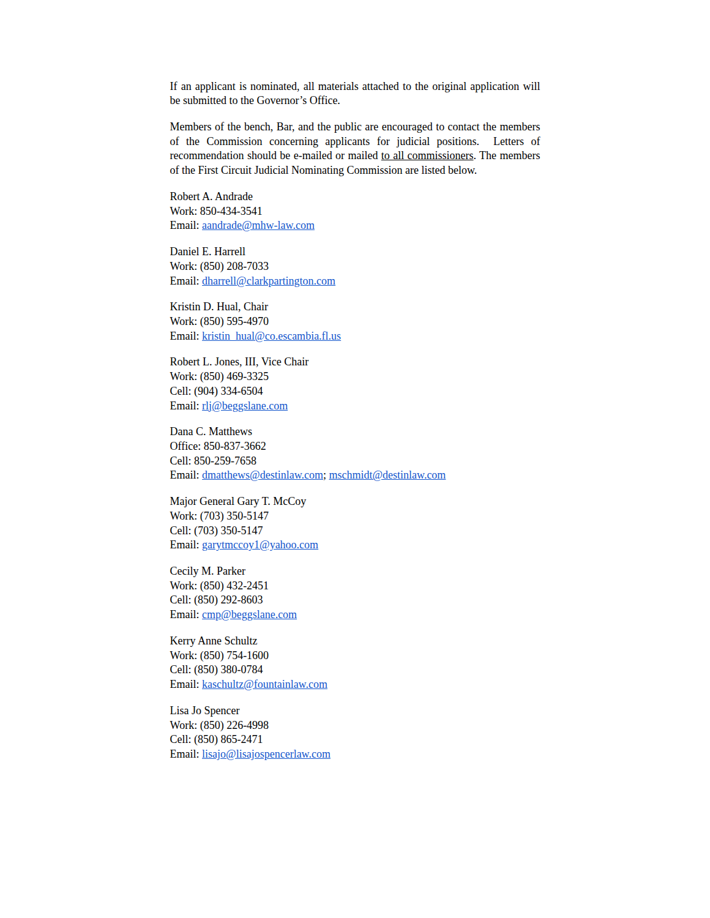If an applicant is nominated, all materials attached to the original application will be submitted to the Governor’s Office.
Members of the bench, Bar, and the public are encouraged to contact the members of the Commission concerning applicants for judicial positions. Letters of recommendation should be e-mailed or mailed to all commissioners. The members of the First Circuit Judicial Nominating Commission are listed below.
Robert A. Andrade
Work: 850-434-3541
Email: aandrade@mhw-law.com
Daniel E. Harrell
Work: (850) 208-7033
Email: dharrell@clarkpartington.com
Kristin D. Hual, Chair
Work: (850) 595-4970
Email: kristin_hual@co.escambia.fl.us
Robert L. Jones, III, Vice Chair
Work: (850) 469-3325
Cell: (904) 334-6504
Email: rlj@beggslane.com
Dana C. Matthews
Office: 850-837-3662
Cell: 850-259-7658
Email: dmatthews@destinlaw.com; mschmidt@destinlaw.com
Major General Gary T. McCoy
Work: (703) 350-5147
Cell: (703) 350-5147
Email: garytmccoy1@yahoo.com
Cecily M. Parker
Work: (850) 432-2451
Cell: (850) 292-8603
Email: cmp@beggslane.com
Kerry Anne Schultz
Work: (850) 754-1600
Cell: (850) 380-0784
Email: kaschultz@fountainlaw.com
Lisa Jo Spencer
Work: (850) 226-4998
Cell: (850) 865-2471
Email: lisajo@lisajospencerlaw.com